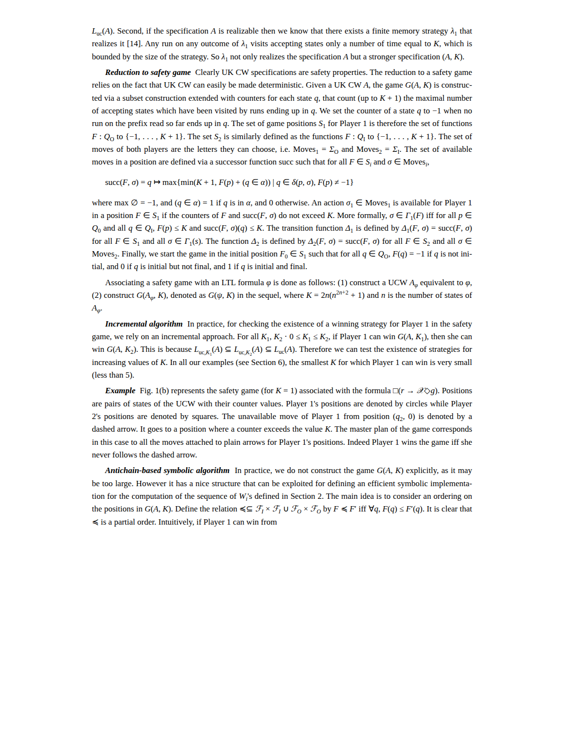Luc(A). Second, if the specification A is realizable then we know that there exists a finite memory strategy λ1 that realizes it [14]. Any run on any outcome of λ1 visits accepting states only a number of time equal to K, which is bounded by the size of the strategy. So λ1 not only realizes the specification A but a stronger specification (A, K).
Reduction to safety game Clearly UK CW specifications are safety properties. The reduction to a safety game relies on the fact that UK CW can easily be made deterministic. Given a UK CW A, the game G(A, K) is constructed via a subset construction extended with counters for each state q, that count (up to K + 1) the maximal number of accepting states which have been visited by runs ending up in q. We set the counter of a state q to −1 when no run on the prefix read so far ends up in q. The set of game positions S1 for Player 1 is therefore the set of functions F : QO to {−1, . . . , K + 1}. The set S2 is similarly defined as the functions F : QI to {−1, . . . , K + 1}. The set of moves of both players are the letters they can choose, i.e. Moves1 = ΣO and Moves2 = ΣI. The set of available moves in a position are defined via a successor function succ such that for all F ∈ Si and σ ∈ Movesi,
succ(F, σ) = q ↦ max{min(K + 1, F(p) + (q ∈ α)) | q ∈ δ(p, σ), F(p) ≠ −1}
where max ∅ = −1, and (q ∈ α) = 1 if q is in α, and 0 otherwise. An action σ1 ∈ Moves1 is available for Player 1 in a position F ∈ S1 if the counters of F and succ(F, σ) do not exceed K. More formally, σ ∈ Γ1(F) iff for all p ∈ Q0 and all q ∈ QI, F(p) ≤ K and succ(F, σ)(q) ≤ K. The transition function Δ1 is defined by Δ1(F, σ) = succ(F, σ) for all F ∈ S1 and all σ ∈ Γ1(s). The function Δ2 is defined by Δ2(F, σ) = succ(F, σ) for all F ∈ S2 and all σ ∈ Moves2. Finally, we start the game in the initial position F0 ∈ S1 such that for all q ∈ QO, F(q) = −1 if q is not initial, and 0 if q is initial but not final, and 1 if q is initial and final.
Associating a safety game with an LTL formula φ is done as follows: (1) construct a UCW Aφ equivalent to φ, (2) construct G(Aφ, K), denoted as G(ψ, K) in the sequel, where K = 2n(n2n+2 + 1) and n is the number of states of Aφ.
Incremental algorithm In practice, for checking the existence of a winning strategy for Player 1 in the safety game, we rely on an incremental approach. For all K1, K2 · 0 ≤ K1 ≤ K2, if Player 1 can win G(A, K1), then she can win G(A, K2). This is because Luc,K1(A) ⊆ Luc,K2(A) ⊆ Luc(A). Therefore we can test the existence of strategies for increasing values of K. In all our examples (see Section 6), the smallest K for which Player 1 can win is very small (less than 5).
Example Fig. 1(b) represents the safety game (for K = 1) associated with the formula □(r → 𝒳◇g). Positions are pairs of states of the UCW with their counter values. Player 1's positions are denoted by circles while Player 2's positions are denoted by squares. The unavailable move of Player 1 from position (q2, 0) is denoted by a dashed arrow. It goes to a position where a counter exceeds the value K. The master plan of the game corresponds in this case to all the moves attached to plain arrows for Player 1's positions. Indeed Player 1 wins the game iff she never follows the dashed arrow.
Antichain-based symbolic algorithm In practice, we do not construct the game G(A, K) explicitly, as it may be too large. However it has a nice structure that can be exploited for defining an efficient symbolic implementation for the computation of the sequence of Wi's defined in Section 2. The main idea is to consider an ordering on the positions in G(A, K). Define the relation ≼⊆ ℱI × ℱI ∪ ℱO × ℱO by F ≼ F′ iff ∀q, F(q) ≤ F′(q). It is clear that ≼ is a partial order. Intuitively, if Player 1 can win from